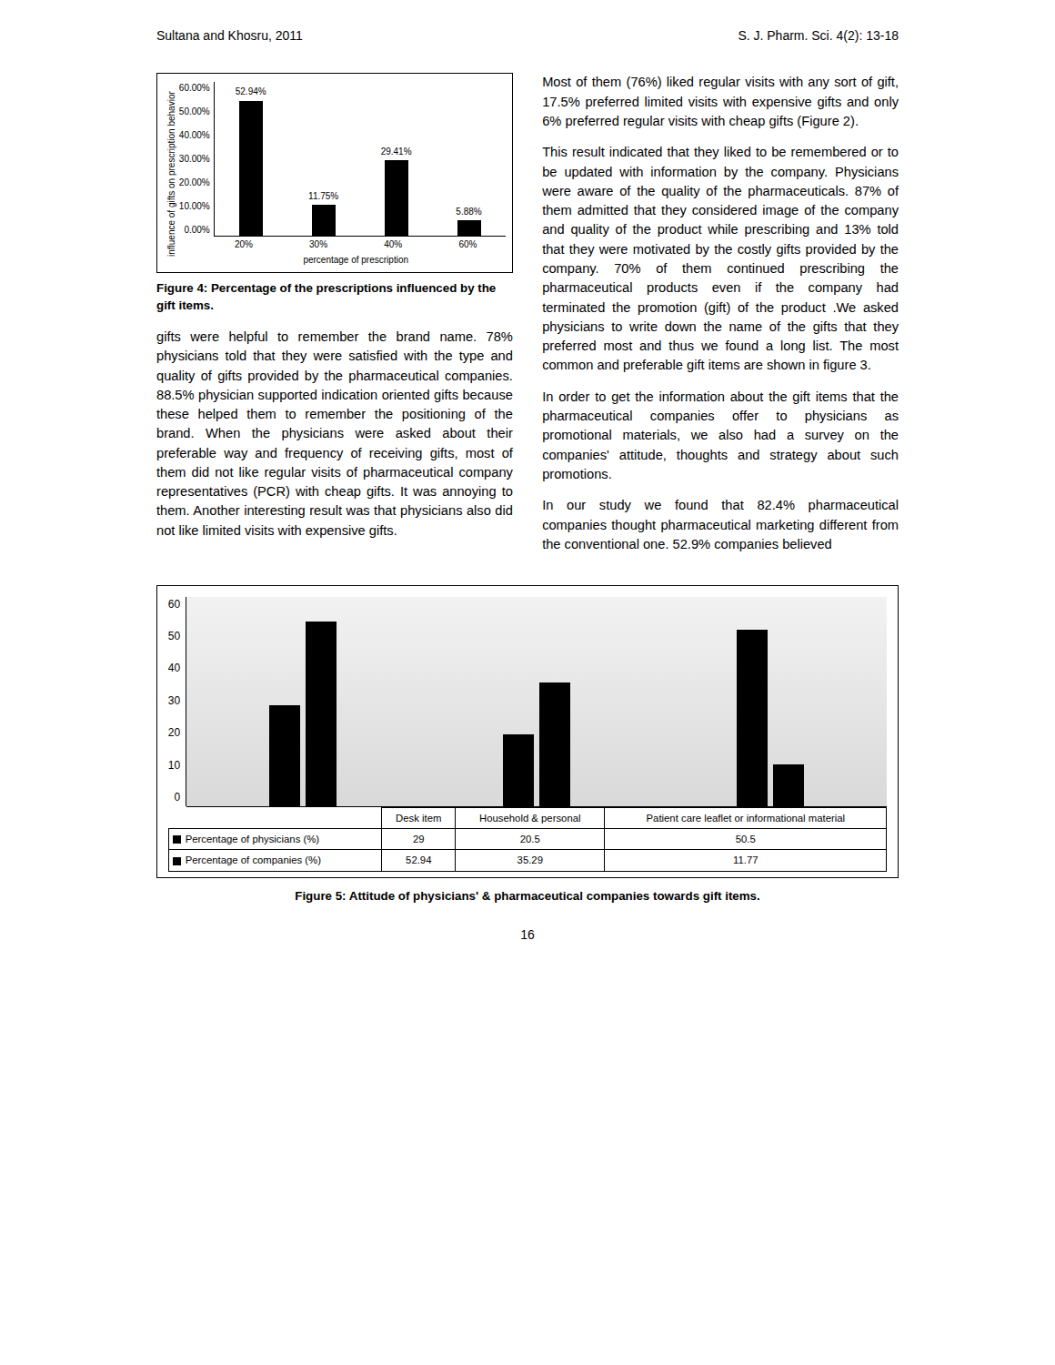Sultana and Khosru, 2011 S. J. Pharm. Sci. 4(2): 13-18
influence of gifts on prescription behavior
60.00% 50.00% 40.00% 30.00% 20.00% 10.00% 0.00%
52.94%
11.75%
29.41%
5.88%
20% 30% 40% 60%
percentage of prescription
Figure 4: Percentage of the prescriptions influenced by the gift items.
gifts were helpful to remember the brand name. 78% physicians told that they were satisfied with the type and quality of gifts provided by the pharmaceutical companies. 88.5% physician supported indication oriented gifts because these helped them to remember the positioning of the brand. When the physicians were asked about their preferable way and frequency of receiving gifts, most of them did not like regular visits of pharmaceutical company representatives (PCR) with cheap gifts. It was annoying to them. Another interesting result was that physicians also did not like limited visits with expensive gifts.
Most of them (76%) liked regular visits with any sort of gift, 17.5% preferred limited visits with expensive gifts and only 6% preferred regular visits with cheap gifts (Figure 2).
This result indicated that they liked to be remembered or to be updated with information by the company. Physicians were aware of the quality of the pharmaceuticals. 87% of them admitted that they considered image of the company and quality of the product while prescribing and 13% told that they were motivated by the costly gifts provided by the company. 70% of them continued prescribing the pharmaceutical products even if the company had terminated the promotion (gift) of the product .We asked physicians to write down the name of the gifts that they preferred most and thus we found a long list. The most common and preferable gift items are shown in figure 3.
In order to get the information about the gift items that the pharmaceutical companies offer to physicians as promotional materials, we also had a survey on the companies' attitude, thoughts and strategy about such promotions.
In our study we found that 82.4% pharmaceutical companies thought pharmaceutical marketing different from the conventional one. 52.9% companies believed
60 50 40 30 20 10 0
| | Desk item | Household & personal | Patient care leaflet or informational material |
| Percentage of physicians (%) | 29 | 20.5 | 50.5 |
| Percentage of companies (%) | 52.94 | 35.29 | 11.77 |
Figure 5: Attitude of physicians' & pharmaceutical companies towards gift items.
16